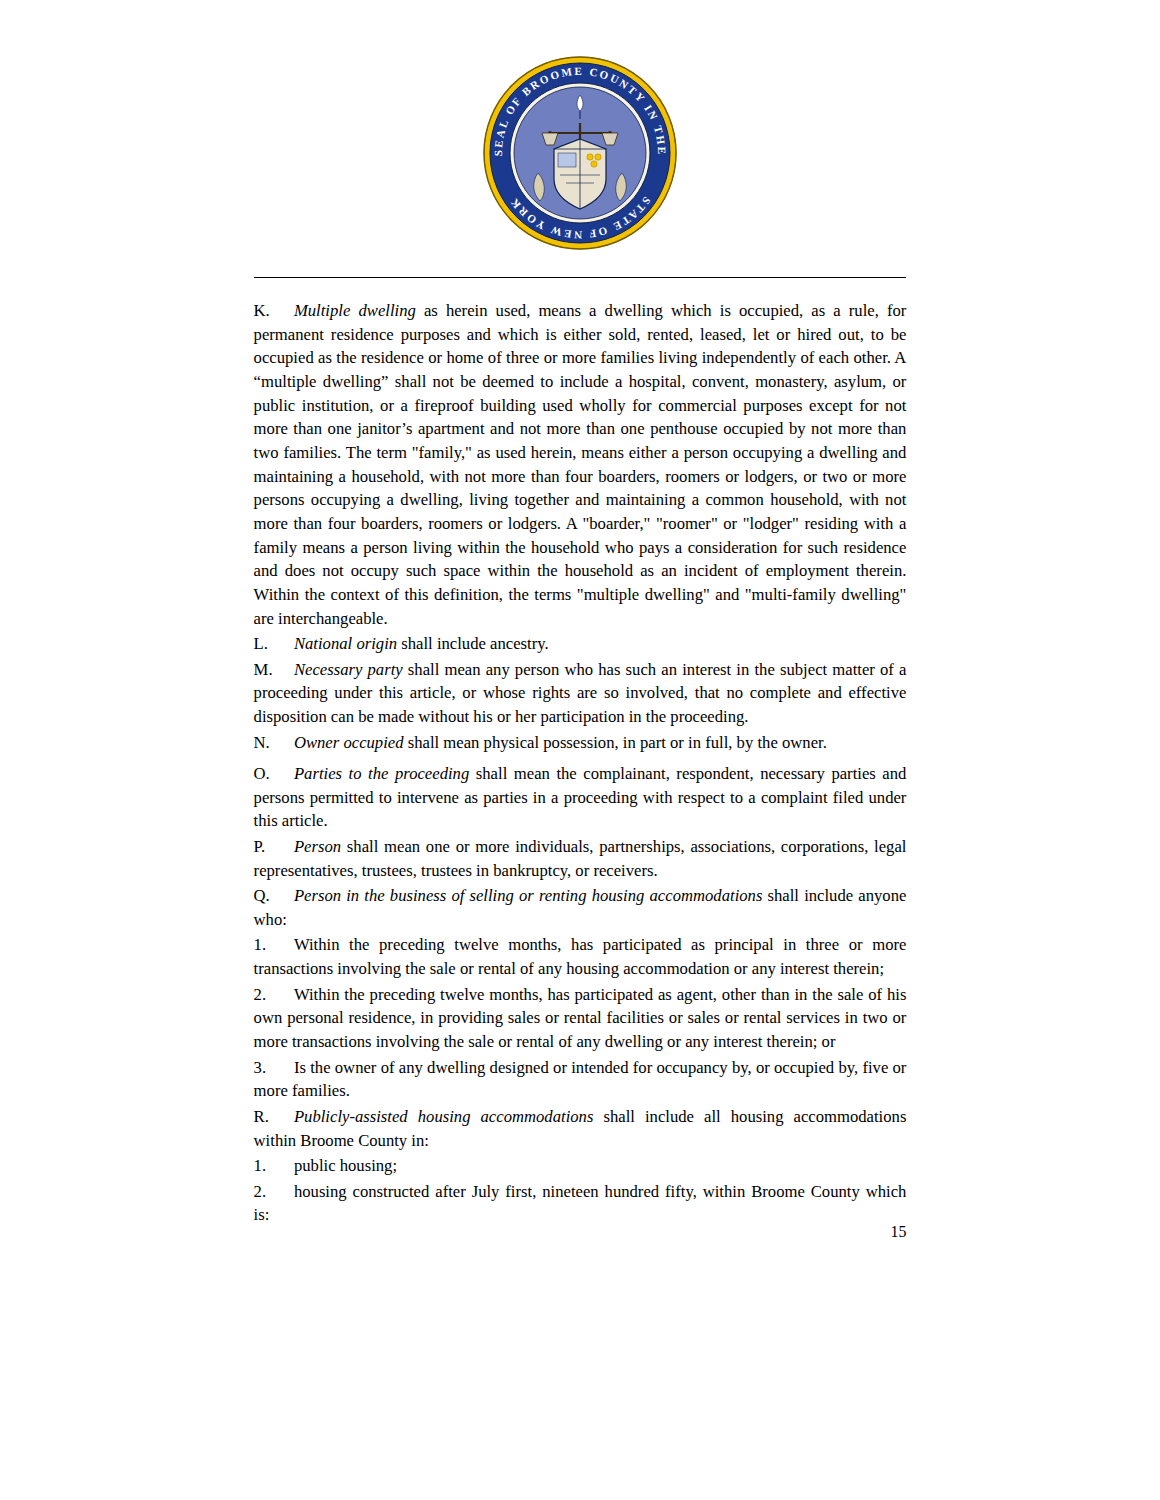SEAL OF BROOME COUNTY IN THE STATE OF NEW YORK
K. Multiple dwelling as herein used, means a dwelling which is occupied, as a rule, for permanent residence purposes and which is either sold, rented, leased, let or hired out, to be occupied as the residence or home of three or more families living independently of each other. A “multiple dwelling” shall not be deemed to include a hospital, convent, monastery, asylum, or public institution, or a fireproof building used wholly for commercial purposes except for not more than one janitor’s apartment and not more than one penthouse occupied by not more than two families. The term "family," as used herein, means either a person occupying a dwelling and maintaining a household, with not more than four boarders, roomers or lodgers, or two or more persons occupying a dwelling, living together and maintaining a common household, with not more than four boarders, roomers or lodgers. A "boarder," "roomer" or "lodger" residing with a family means a person living within the household who pays a consideration for such residence and does not occupy such space within the household as an incident of employment therein. Within the context of this definition, the terms "multiple dwelling" and "multi-family dwelling" are interchangeable.
L. National origin shall include ancestry.
M. Necessary party shall mean any person who has such an interest in the subject matter of a proceeding under this article, or whose rights are so involved, that no complete and effective disposition can be made without his or her participation in the proceeding.
N. Owner occupied shall mean physical possession, in part or in full, by the owner.
O. Parties to the proceeding shall mean the complainant, respondent, necessary parties and persons permitted to intervene as parties in a proceeding with respect to a complaint filed under this article.
P. Person shall mean one or more individuals, partnerships, associations, corporations, legal representatives, trustees, trustees in bankruptcy, or receivers.
Q. Person in the business of selling or renting housing accommodations shall include anyone who:
1. Within the preceding twelve months, has participated as principal in three or more transactions involving the sale or rental of any housing accommodation or any interest therein;
2. Within the preceding twelve months, has participated as agent, other than in the sale of his own personal residence, in providing sales or rental facilities or sales or rental services in two or more transactions involving the sale or rental of any dwelling or any interest therein; or
3. Is the owner of any dwelling designed or intended for occupancy by, or occupied by, five or more families.
R. Publicly-assisted housing accommodations shall include all housing accommodations within Broome County in:
1. public housing;
2. housing constructed after July first, nineteen hundred fifty, within Broome County which is:
15